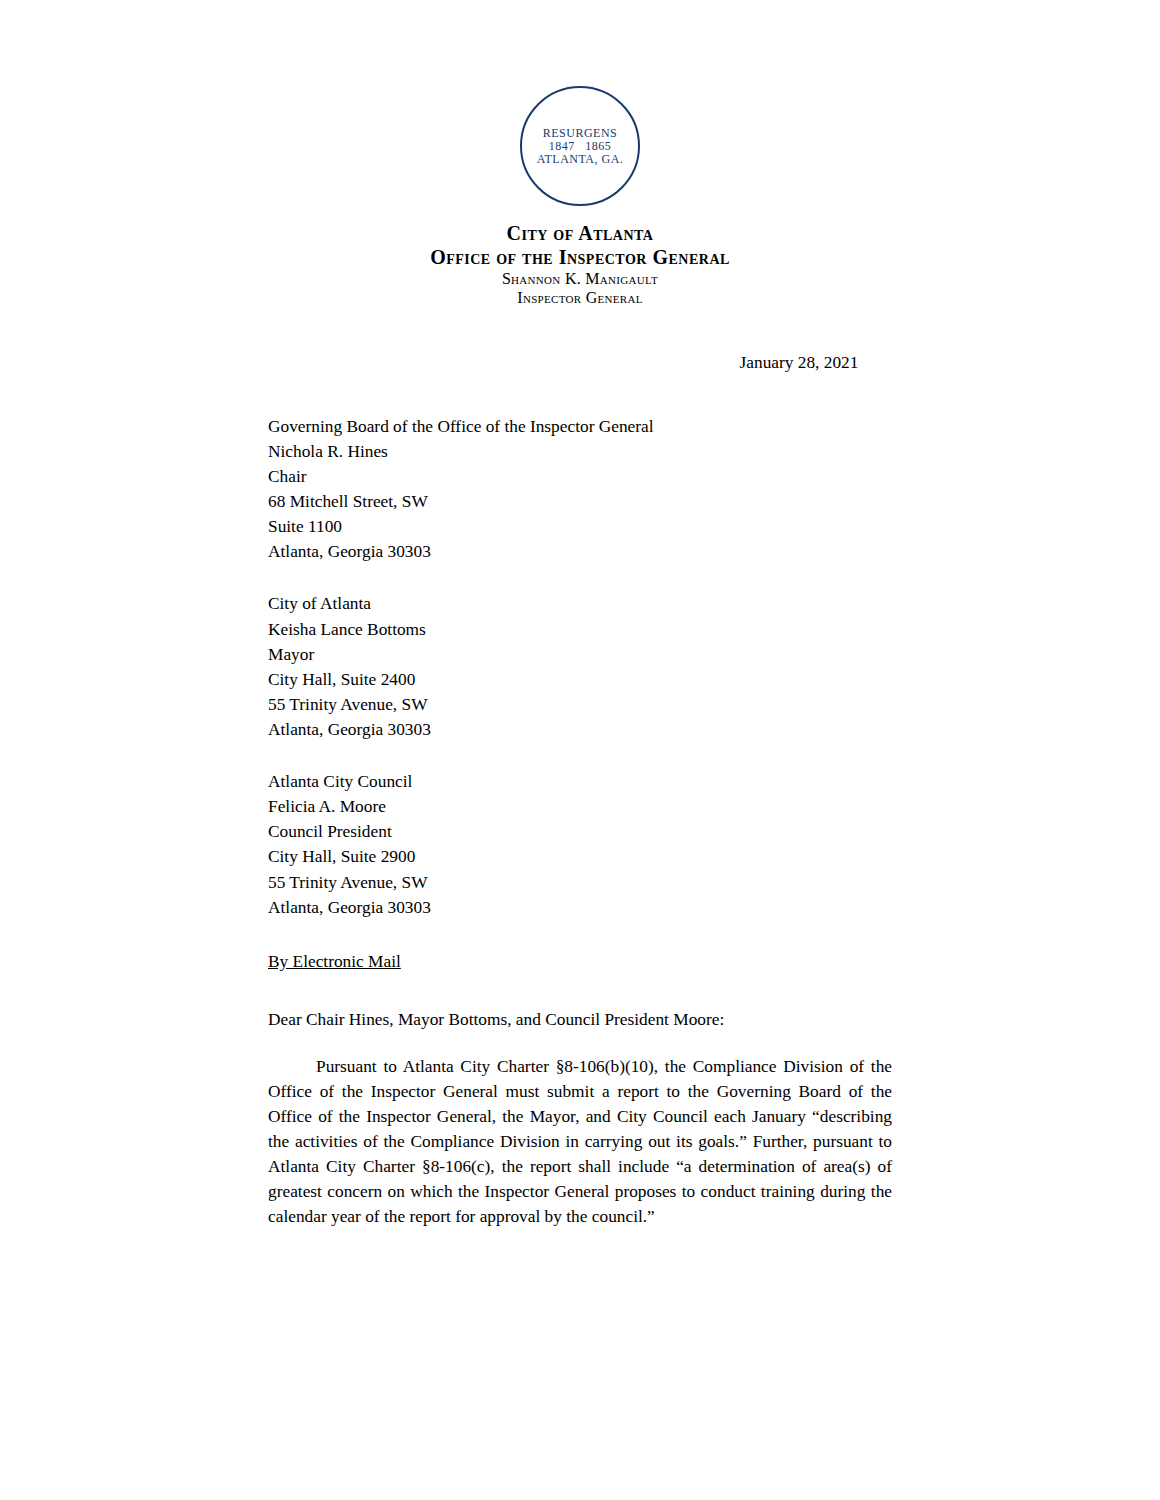RESURGENS
1847 1865
ATLANTA, GA.
City of Atlanta
Office of the Inspector General
Shannon K. Manigault
Inspector General
January 28, 2021
Governing Board of the Office of the Inspector General
Nichola R. Hines
Chair
68 Mitchell Street, SW
Suite 1100
Atlanta, Georgia 30303
City of Atlanta
Keisha Lance Bottoms
Mayor
City Hall, Suite 2400
55 Trinity Avenue, SW
Atlanta, Georgia 30303
Atlanta City Council
Felicia A. Moore
Council President
City Hall, Suite 2900
55 Trinity Avenue, SW
Atlanta, Georgia 30303
By Electronic Mail
Dear Chair Hines, Mayor Bottoms, and Council President Moore:
Pursuant to Atlanta City Charter §8-106(b)(10), the Compliance Division of the Office of the Inspector General must submit a report to the Governing Board of the Office of the Inspector General, the Mayor, and City Council each January “describing the activities of the Compliance Division in carrying out its goals.” Further, pursuant to Atlanta City Charter §8-106(c), the report shall include “a determination of area(s) of greatest concern on which the Inspector General proposes to conduct training during the calendar year of the report for approval by the council.”